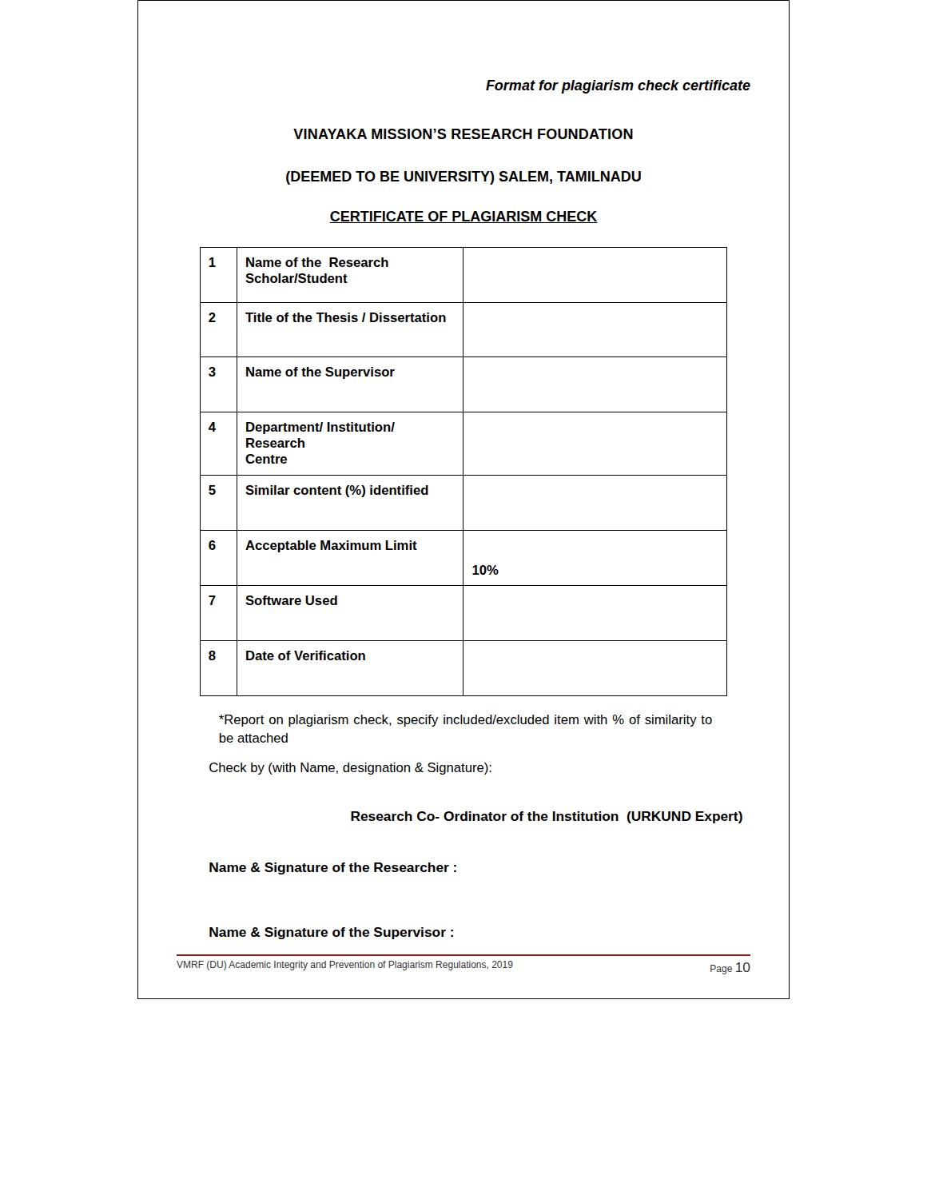Format for plagiarism check certificate
VINAYAKA MISSION’S RESEARCH FOUNDATION
(DEEMED TO BE UNIVERSITY) SALEM, TAMILNADU
CERTIFICATE OF PLAGIARISM CHECK
| 1 | Name of the Research Scholar/Student | |
| 2 | Title of the Thesis / Dissertation | |
| 3 | Name of the Supervisor | |
| 4 | Department/ Institution/ Research Centre | |
| 5 | Similar content (%) identified | |
| 6 | Acceptable Maximum Limit | 10% |
| 7 | Software Used | |
| 8 | Date of Verification | |
*Report on plagiarism check, specify included/excluded item with % of similarity to be attached
Check by (with Name, designation & Signature):
Research Co- Ordinator of the Institution (URKUND Expert)
Name & Signature of the Researcher :
Name & Signature of the Supervisor :
VMRF (DU) Academic Integrity and Prevention of Plagiarism Regulations, 2019
Page 10